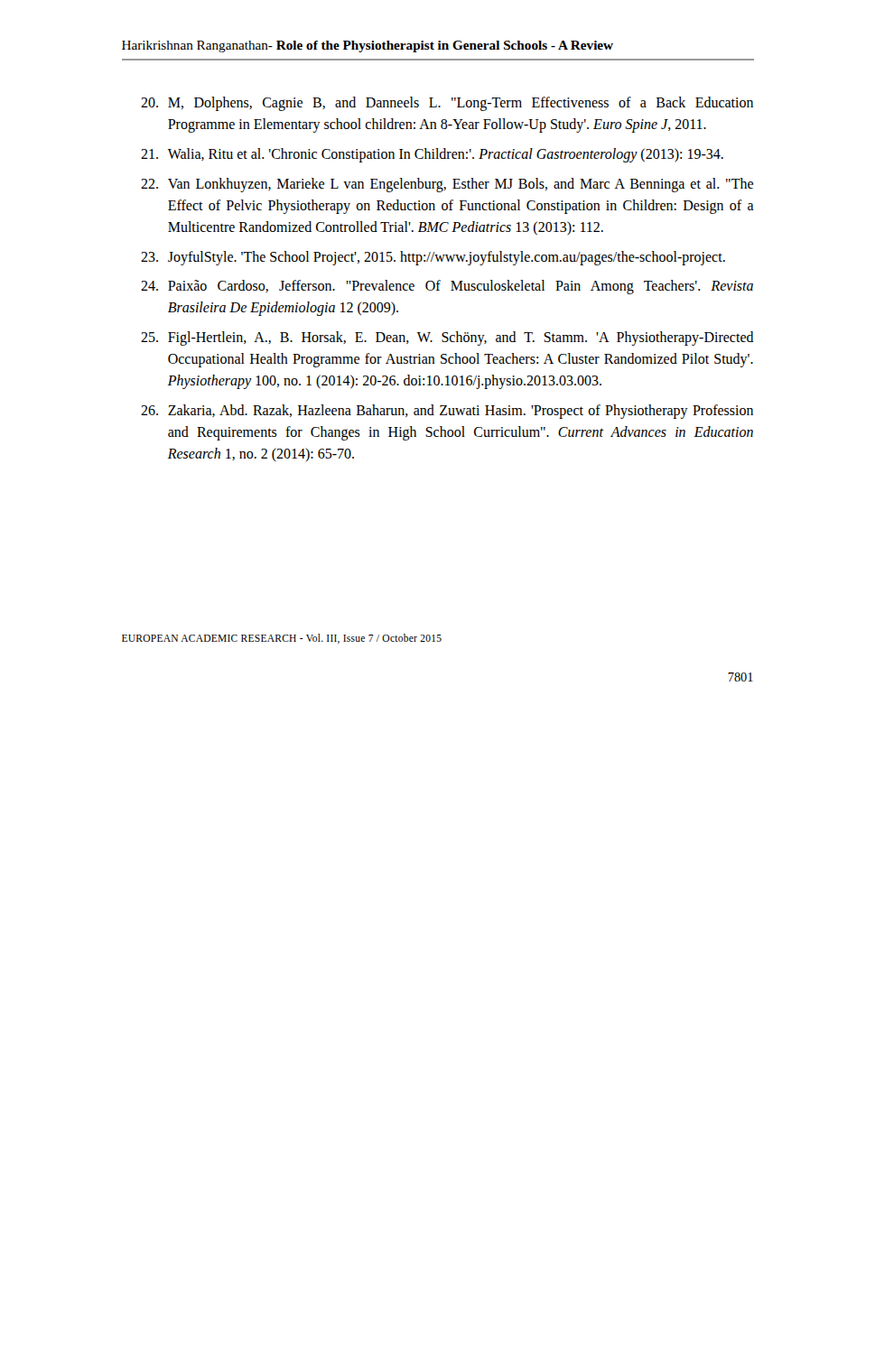Harikrishnan Ranganathan- Role of the Physiotherapist in General Schools - A Review
20. M, Dolphens, Cagnie B, and Danneels L. "Long-Term Effectiveness of a Back Education Programme in Elementary school children: An 8-Year Follow-Up Study'. Euro Spine J, 2011.
21. Walia, Ritu et al. 'Chronic Constipation In Children:'. Practical Gastroenterology (2013): 19-34.
22. Van Lonkhuyzen, Marieke L van Engelenburg, Esther MJ Bols, and Marc A Benninga et al. "The Effect of Pelvic Physiotherapy on Reduction of Functional Constipation in Children: Design of a Multicentre Randomized Controlled Trial'. BMC Pediatrics 13 (2013): 112.
23. JoyfulStyle. 'The School Project', 2015. http://www.joyfulstyle.com.au/pages/the-school-project.
24. Paixão Cardoso, Jefferson. "Prevalence Of Musculoskeletal Pain Among Teachers'. Revista Brasileira De Epidemiologia 12 (2009).
25. Figl-Hertlein, A., B. Horsak, E. Dean, W. Schöny, and T. Stamm. 'A Physiotherapy-Directed Occupational Health Programme for Austrian School Teachers: A Cluster Randomized Pilot Study'. Physiotherapy 100, no. 1 (2014): 20-26. doi:10.1016/j.physio.2013.03.003.
26. Zakaria, Abd. Razak, Hazleena Baharun, and Zuwati Hasim. 'Prospect of Physiotherapy Profession and Requirements for Changes in High School Curriculum". Current Advances in Education Research 1, no. 2 (2014): 65-70.
EUROPEAN ACADEMIC RESEARCH - Vol. III, Issue 7 / October 2015
7801